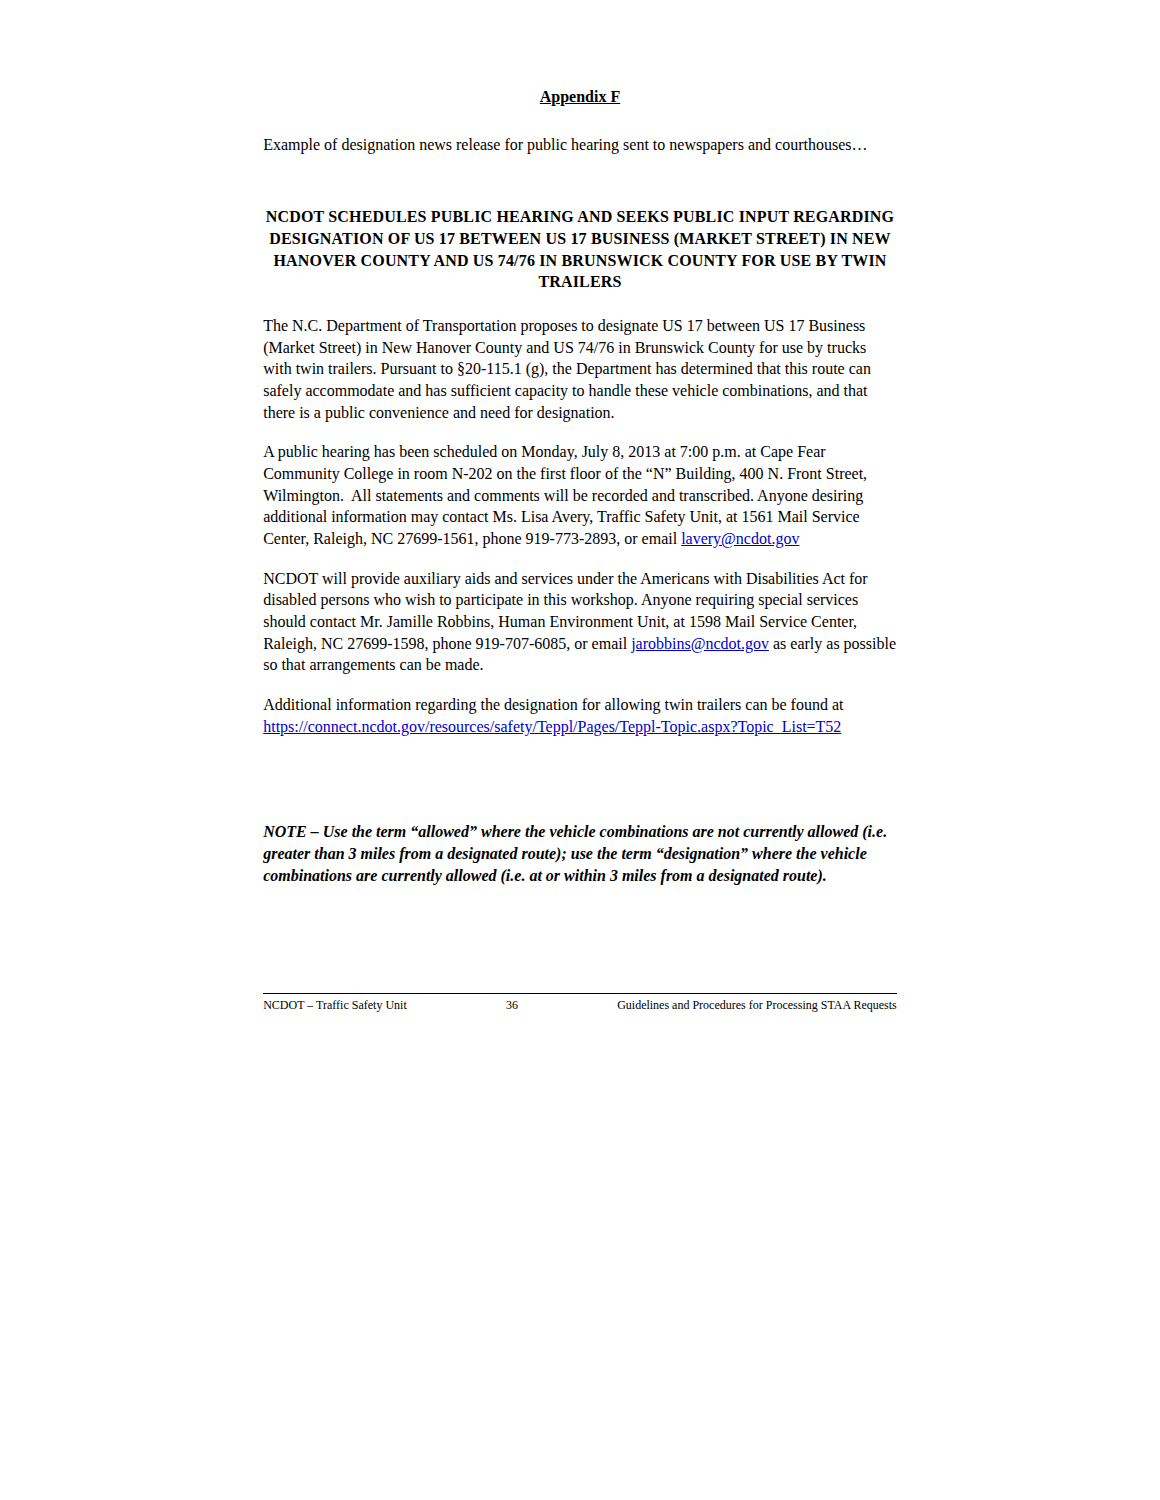Appendix F
Example of designation news release for public hearing sent to newspapers and courthouses…
NCDOT Schedules Public Hearing and Seeks Public Input Regarding Designation of US 17 Between US 17 Business (Market Street) in New Hanover County and US 74/76 in Brunswick County for Use by Twin Trailers
The N.C. Department of Transportation proposes to designate US 17 between US 17 Business (Market Street) in New Hanover County and US 74/76 in Brunswick County for use by trucks with twin trailers. Pursuant to §20-115.1 (g), the Department has determined that this route can safely accommodate and has sufficient capacity to handle these vehicle combinations, and that there is a public convenience and need for designation.
A public hearing has been scheduled on Monday, July 8, 2013 at 7:00 p.m. at Cape Fear Community College in room N-202 on the first floor of the “N” Building, 400 N. Front Street, Wilmington. All statements and comments will be recorded and transcribed. Anyone desiring additional information may contact Ms. Lisa Avery, Traffic Safety Unit, at 1561 Mail Service Center, Raleigh, NC 27699-1561, phone 919-773-2893, or email lavery@ncdot.gov
NCDOT will provide auxiliary aids and services under the Americans with Disabilities Act for disabled persons who wish to participate in this workshop. Anyone requiring special services should contact Mr. Jamille Robbins, Human Environment Unit, at 1598 Mail Service Center, Raleigh, NC 27699-1598, phone 919-707-6085, or email jarobbins@ncdot.gov as early as possible so that arrangements can be made.
Additional information regarding the designation for allowing twin trailers can be found at https://connect.ncdot.gov/resources/safety/Teppl/Pages/Teppl-Topic.aspx?Topic_List=T52
NOTE – Use the term “allowed” where the vehicle combinations are not currently allowed (i.e. greater than 3 miles from a designated route); use the term “designation” where the vehicle combinations are currently allowed (i.e. at or within 3 miles from a designated route).
NCDOT – Traffic Safety Unit
36
Guidelines and Procedures for Processing STAA Requests